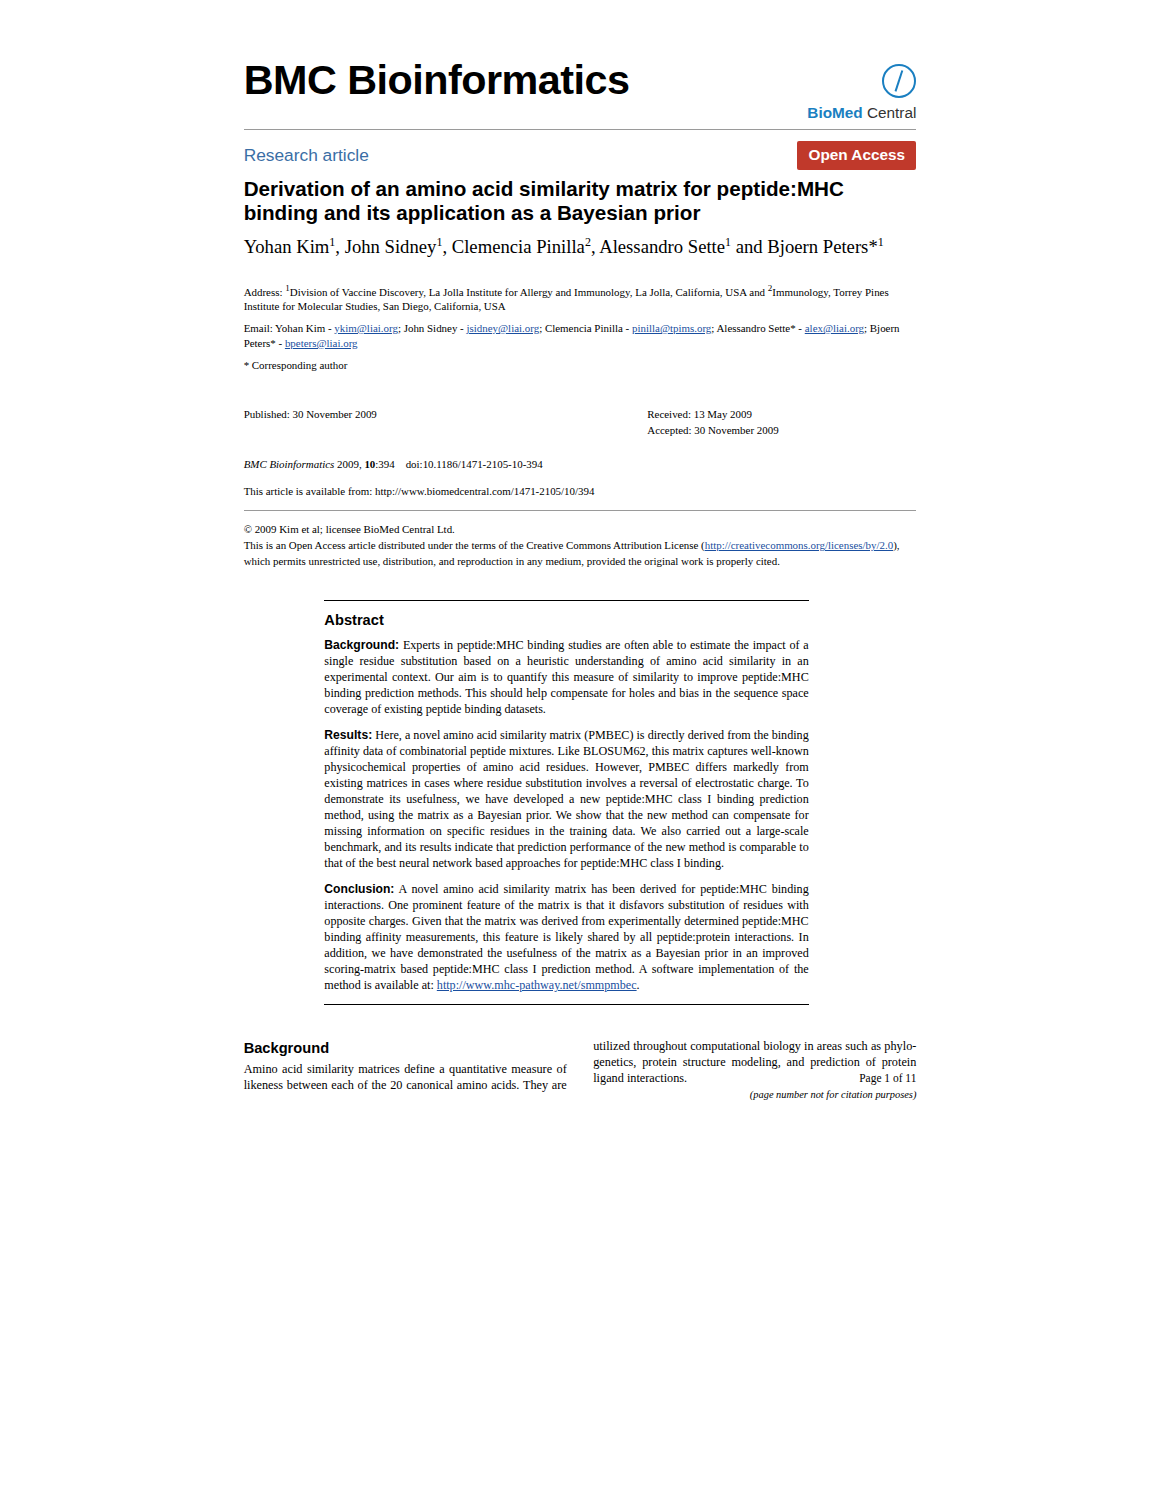BMC Bioinformatics
Bio Med Central
Research article
Open Access
Derivation of an amino acid similarity matrix for peptide:MHC binding and its application as a Bayesian prior
Yohan Kim1, John Sidney1, Clemencia Pinilla2, Alessandro Sette1 and Bjoern Peters*1
Address: 1Division of Vaccine Discovery, La Jolla Institute for Allergy and Immunology, La Jolla, California, USA and 2Immunology, Torrey Pines Institute for Molecular Studies, San Diego, California, USA
Email: Yohan Kim - ykim@liai.org; John Sidney - jsidney@liai.org; Clemencia Pinilla - pinilla@tpims.org; Alessandro Sette* - alex@liai.org; Bjoern Peters* - bpeters@liai.org
* Corresponding author
Published: 30 November 2009
Received: 13 May 2009
Accepted: 30 November 2009
BMC Bioinformatics 2009, 10:394 doi:10.1186/1471-2105-10-394
This article is available from: http://www.biomedcentral.com/1471-2105/10/394
© 2009 Kim et al; licensee BioMed Central Ltd.
This is an Open Access article distributed under the terms of the Creative Commons Attribution License (http://creativecommons.org/licenses/by/2.0), which permits unrestricted use, distribution, and reproduction in any medium, provided the original work is properly cited.
Abstract
Background: Experts in peptide:MHC binding studies are often able to estimate the impact of a single residue substitution based on a heuristic understanding of amino acid similarity in an experimental context. Our aim is to quantify this measure of similarity to improve peptide:MHC binding prediction methods. This should help compensate for holes and bias in the sequence space coverage of existing peptide binding datasets.
Results: Here, a novel amino acid similarity matrix (PMBEC) is directly derived from the binding affinity data of combinatorial peptide mixtures. Like BLOSUM62, this matrix captures well-known physicochemical properties of amino acid residues. However, PMBEC differs markedly from existing matrices in cases where residue substitution involves a reversal of electrostatic charge. To demonstrate its usefulness, we have developed a new peptide:MHC class I binding prediction method, using the matrix as a Bayesian prior. We show that the new method can compensate for missing information on specific residues in the training data. We also carried out a large-scale benchmark, and its results indicate that prediction performance of the new method is comparable to that of the best neural network based approaches for peptide:MHC class I binding.
Conclusion: A novel amino acid similarity matrix has been derived for peptide:MHC binding interactions. One prominent feature of the matrix is that it disfavors substitution of residues with opposite charges. Given that the matrix was derived from experimentally determined peptide:MHC binding affinity measurements, this feature is likely shared by all peptide:protein interactions. In addition, we have demonstrated the usefulness of the matrix as a Bayesian prior in an improved scoring-matrix based peptide:MHC class I prediction method. A software implementation of the method is available at: http://www.mhc-pathway.net/smmpmbec.
Background
Amino acid similarity matrices define a quantitative measure of likeness between each of the 20 canonical amino acids. They are utilized throughout computational biology in areas such as phylogenetics, protein structure modeling, and prediction of protein ligand interactions.
Page 1 of 11
(page number not for citation purposes)